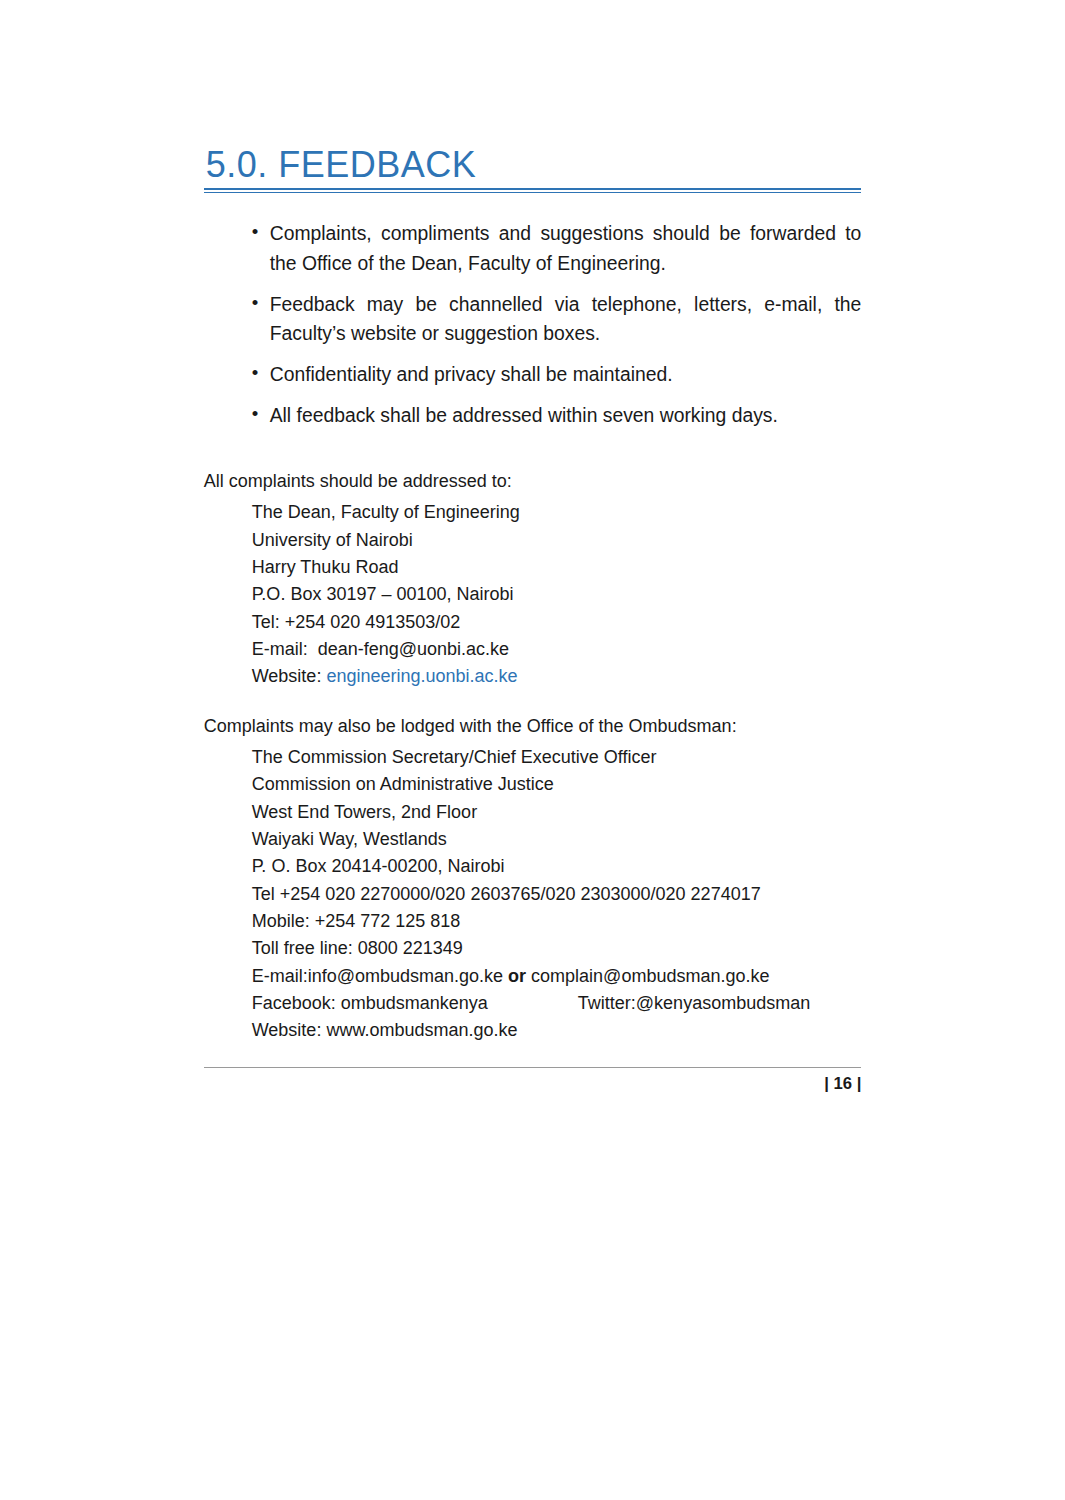5.0. Feedback
Complaints, compliments and suggestions should be forwarded to the Office of the Dean, Faculty of Engineering.
Feedback may be channelled via telephone, letters, e-mail, the Faculty’s website or suggestion boxes.
Confidentiality and privacy shall be maintained.
All feedback shall be addressed within seven working days.
All complaints should be addressed to:
The Dean, Faculty of Engineering
University of Nairobi
Harry Thuku Road
P.O. Box 30197 – 00100, Nairobi
Tel: +254 020 4913503/02
E-mail: dean-feng@uonbi.ac.ke
Website: engineering.uonbi.ac.ke
Complaints may also be lodged with the Office of the Ombudsman:
The Commission Secretary/Chief Executive Officer
Commission on Administrative Justice
West End Towers, 2nd Floor
Waiyaki Way, Westlands
P. O. Box 20414-00200, Nairobi
Tel +254 020 2270000/020 2603765/020 2303000/020 2274017
Mobile: +254 772 125 818
Toll free line: 0800 221349
E-mail:info@ombudsman.go.ke or complain@ombudsman.go.ke
Facebook: ombudsmankenya Twitter:@kenyasombudsman
Website: www.ombudsman.go.ke
| 16 |